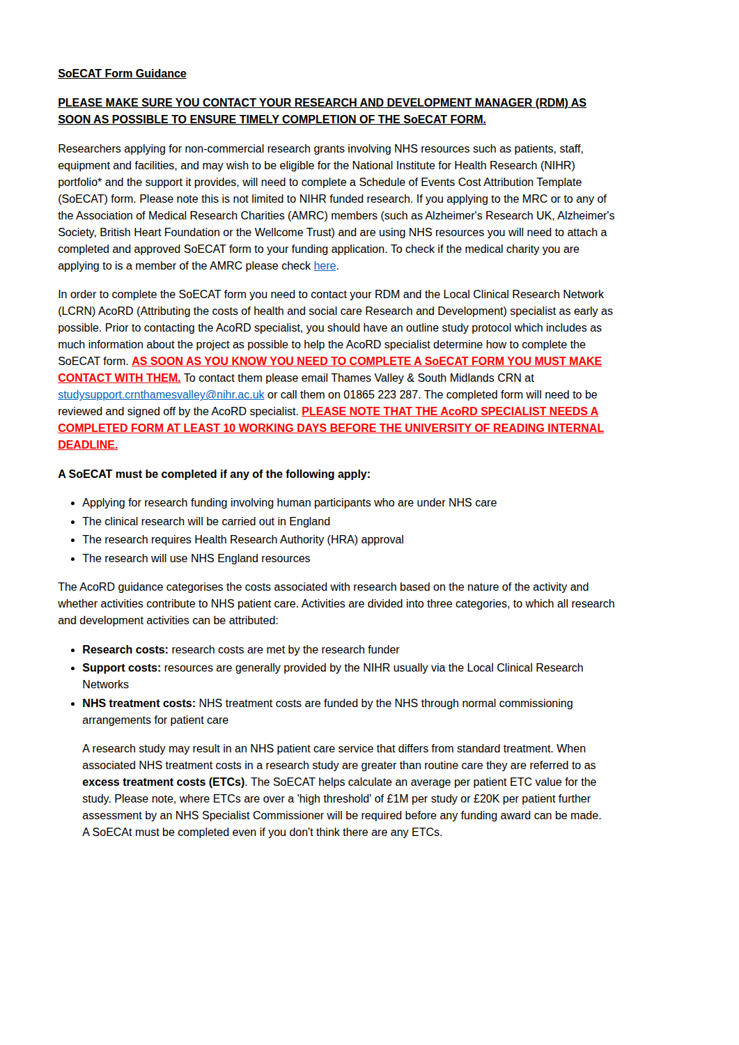SoECAT Form Guidance
PLEASE MAKE SURE YOU CONTACT YOUR RESEARCH AND DEVELOPMENT MANAGER (RDM) AS SOON AS POSSIBLE TO ENSURE TIMELY COMPLETION OF THE SoECAT FORM.
Researchers applying for non-commercial research grants involving NHS resources such as patients, staff, equipment and facilities, and may wish to be eligible for the National Institute for Health Research (NIHR) portfolio* and the support it provides, will need to complete a Schedule of Events Cost Attribution Template (SoECAT) form. Please note this is not limited to NIHR funded research. If you applying to the MRC or to any of the Association of Medical Research Charities (AMRC) members (such as Alzheimer's Research UK, Alzheimer's Society, British Heart Foundation or the Wellcome Trust) and are using NHS resources you will need to attach a completed and approved SoECAT form to your funding application. To check if the medical charity you are applying to is a member of the AMRC please check here.
In order to complete the SoECAT form you need to contact your RDM and the Local Clinical Research Network (LCRN) AcoRD (Attributing the costs of health and social care Research and Development) specialist as early as possible. Prior to contacting the AcoRD specialist, you should have an outline study protocol which includes as much information about the project as possible to help the AcoRD specialist determine how to complete the SoECAT form. AS SOON AS YOU KNOW YOU NEED TO COMPLETE A SoECAT FORM YOU MUST MAKE CONTACT WITH THEM. To contact them please email Thames Valley & South Midlands CRN at studysupport.crnthamesvalley@nihr.ac.uk or call them on 01865 223 287. The completed form will need to be reviewed and signed off by the AcoRD specialist. PLEASE NOTE THAT THE AcoRD SPECIALIST NEEDS A COMPLETED FORM AT LEAST 10 WORKING DAYS BEFORE THE UNIVERSITY OF READING INTERNAL DEADLINE.
A SoECAT must be completed if any of the following apply:
Applying for research funding involving human participants who are under NHS care
The clinical research will be carried out in England
The research requires Health Research Authority (HRA) approval
The research will use NHS England resources
The AcoRD guidance categorises the costs associated with research based on the nature of the activity and whether activities contribute to NHS patient care. Activities are divided into three categories, to which all research and development activities can be attributed:
Research costs: research costs are met by the research funder
Support costs: resources are generally provided by the NIHR usually via the Local Clinical Research Networks
NHS treatment costs: NHS treatment costs are funded by the NHS through normal commissioning arrangements for patient care
A research study may result in an NHS patient care service that differs from standard treatment. When associated NHS treatment costs in a research study are greater than routine care they are referred to as excess treatment costs (ETCs). The SoECAT helps calculate an average per patient ETC value for the study. Please note, where ETCs are over a 'high threshold' of £1M per study or £20K per patient further assessment by an NHS Specialist Commissioner will be required before any funding award can be made.
A SoECAt must be completed even if you don't think there are any ETCs.